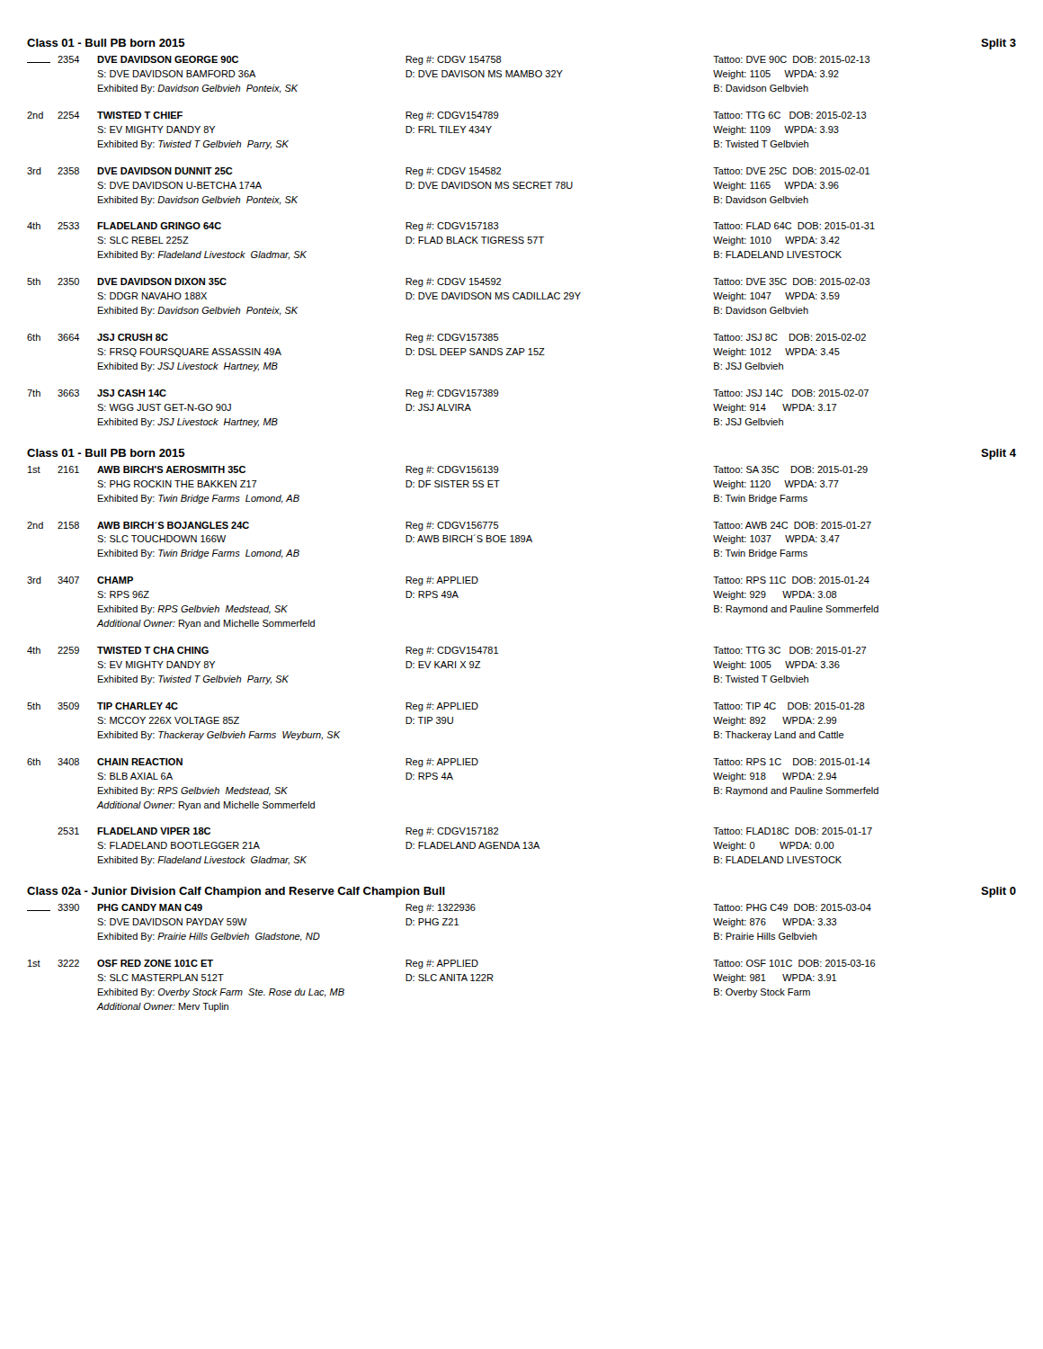Class 01 - Bull PB born 2015 Split 3
2354
DVE DAVIDSON GEORGE 90C
S: DVE DAVIDSON BAMFORD 36A
Exhibited By: Davidson Gelbvieh Ponteix, SK
Reg #: CDGV 154758
D: DVE DAVISON MS MAMBO 32Y
Tattoo: DVE 90C DOB: 2015-02-13
Weight: 1105 WPDA: 3.92
B: Davidson Gelbvieh
2nd
2254
TWISTED T CHIEF
S: EV MIGHTY DANDY 8Y
Exhibited By: Twisted T Gelbvieh Parry, SK
Reg #: CDGV154789
D: FRL TILEY 434Y
Tattoo: TTG 6C DOB: 2015-02-13
Weight: 1109 WPDA: 3.93
B: Twisted T Gelbvieh
3rd
2358
DVE DAVIDSON DUNNIT 25C
S: DVE DAVIDSON U-BETCHA 174A
Exhibited By: Davidson Gelbvieh Ponteix, SK
Reg #: CDGV 154582
D: DVE DAVIDSON MS SECRET 78U
Tattoo: DVE 25C DOB: 2015-02-01
Weight: 1165 WPDA: 3.96
B: Davidson Gelbvieh
4th
2533
FLADELAND GRINGO 64C
S: SLC REBEL 225Z
Exhibited By: Fladeland Livestock Gladmar, SK
Reg #: CDGV157183
D: FLAD BLACK TIGRESS 57T
Tattoo: FLAD 64C DOB: 2015-01-31
Weight: 1010 WPDA: 3.42
B: FLADELAND LIVESTOCK
5th
2350
DVE DAVIDSON DIXON 35C
S: DDGR NAVAHO 188X
Exhibited By: Davidson Gelbvieh Ponteix, SK
Reg #: CDGV 154592
D: DVE DAVIDSON MS CADILLAC 29Y
Tattoo: DVE 35C DOB: 2015-02-03
Weight: 1047 WPDA: 3.59
B: Davidson Gelbvieh
6th
3664
JSJ CRUSH 8C
S: FRSQ FOURSQUARE ASSASSIN 49A
Exhibited By: JSJ Livestock Hartney, MB
Reg #: CDGV157385
D: DSL DEEP SANDS ZAP 15Z
Tattoo: JSJ 8C DOB: 2015-02-02
Weight: 1012 WPDA: 3.45
B: JSJ Gelbvieh
7th
3663
JSJ CASH 14C
S: WGG JUST GET-N-GO 90J
Exhibited By: JSJ Livestock Hartney, MB
Reg #: CDGV157389
D: JSJ ALVIRA
Tattoo: JSJ 14C DOB: 2015-02-07
Weight: 914 WPDA: 3.17
B: JSJ Gelbvieh
Class 01 - Bull PB born 2015 Split 4
1st
2161
AWB BIRCH'S AEROSMITH 35C
S: PHG ROCKIN THE BAKKEN Z17
Exhibited By: Twin Bridge Farms Lomond, AB
Reg #: CDGV156139
D: DF SISTER 5S ET
Tattoo: SA 35C DOB: 2015-01-29
Weight: 1120 WPDA: 3.77
B: Twin Bridge Farms
2nd
2158
AWB BIRCH´S BOJANGLES 24C
S: SLC TOUCHDOWN 166W
Exhibited By: Twin Bridge Farms Lomond, AB
Reg #: CDGV156775
D: AWB BIRCH´S BOE 189A
Tattoo: AWB 24C DOB: 2015-01-27
Weight: 1037 WPDA: 3.47
B: Twin Bridge Farms
3rd
3407
CHAMP
S: RPS 96Z
Exhibited By: RPS Gelbvieh Medstead, SK
Additional Owner: Ryan and Michelle Sommerfeld
Reg #: APPLIED
D: RPS 49A
Tattoo: RPS 11C DOB: 2015-01-24
Weight: 929 WPDA: 3.08
B: Raymond and Pauline Sommerfeld
4th
2259
TWISTED T CHA CHING
S: EV MIGHTY DANDY 8Y
Exhibited By: Twisted T Gelbvieh Parry, SK
Reg #: CDGV154781
D: EV KARI X 9Z
Tattoo: TTG 3C DOB: 2015-01-27
Weight: 1005 WPDA: 3.36
B: Twisted T Gelbvieh
5th
3509
TIP CHARLEY 4C
S: MCCOY 226X VOLTAGE 85Z
Exhibited By: Thackeray Gelbvieh Farms Weyburn, SK
Reg #: APPLIED
D: TIP 39U
Tattoo: TIP 4C DOB: 2015-01-28
Weight: 892 WPDA: 2.99
B: Thackeray Land and Cattle
6th
3408
CHAIN REACTION
S: BLB AXIAL 6A
Exhibited By: RPS Gelbvieh Medstead, SK
Additional Owner: Ryan and Michelle Sommerfeld
Reg #: APPLIED
D: RPS 4A
Tattoo: RPS 1C DOB: 2015-01-14
Weight: 918 WPDA: 2.94
B: Raymond and Pauline Sommerfeld
2531
FLADELAND VIPER 18C
S: FLADELAND BOOTLEGGER 21A
Exhibited By: Fladeland Livestock Gladmar, SK
Reg #: CDGV157182
D: FLADELAND AGENDA 13A
Tattoo: FLAD18C DOB: 2015-01-17
Weight: 0 WPDA: 0.00
B: FLADELAND LIVESTOCK
Class 02a - Junior Division Calf Champion and Reserve Calf Champion Bull Split 0
3390
PHG CANDY MAN C49
S: DVE DAVIDSON PAYDAY 59W
Exhibited By: Prairie Hills Gelbvieh Gladstone, ND
Reg #: 1322936
D: PHG Z21
Tattoo: PHG C49 DOB: 2015-03-04
Weight: 876 WPDA: 3.33
B: Prairie Hills Gelbvieh
1st
3222
OSF RED ZONE 101C ET
S: SLC MASTERPLAN 512T
Exhibited By: Overby Stock Farm Ste. Rose du Lac, MB
Additional Owner: Merv Tuplin
Reg #: APPLIED
D: SLC ANITA 122R
Tattoo: OSF 101C DOB: 2015-03-16
Weight: 981 WPDA: 3.91
B: Overby Stock Farm